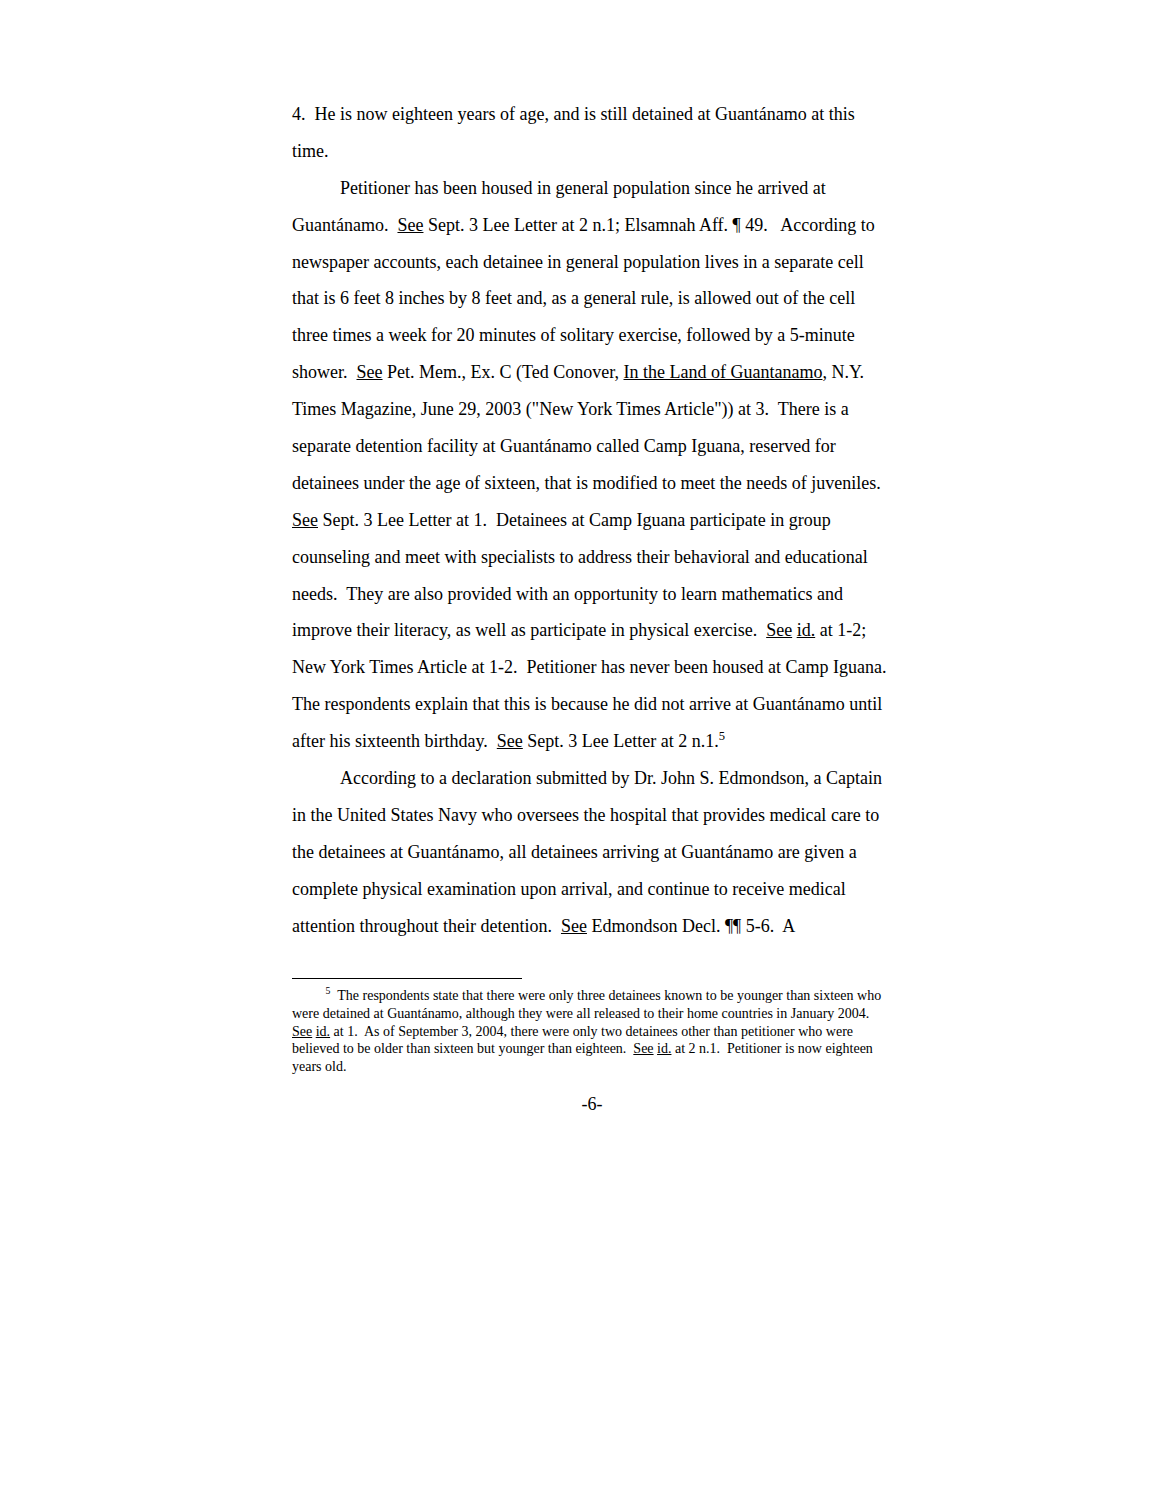4. He is now eighteen years of age, and is still detained at Guantánamo at this time.
Petitioner has been housed in general population since he arrived at Guantánamo. See Sept. 3 Lee Letter at 2 n.1; Elsamnah Aff. ¶ 49. According to newspaper accounts, each detainee in general population lives in a separate cell that is 6 feet 8 inches by 8 feet and, as a general rule, is allowed out of the cell three times a week for 20 minutes of solitary exercise, followed by a 5-minute shower. See Pet. Mem., Ex. C (Ted Conover, In the Land of Guantanamo, N.Y. Times Magazine, June 29, 2003 ("New York Times Article")) at 3. There is a separate detention facility at Guantánamo called Camp Iguana, reserved for detainees under the age of sixteen, that is modified to meet the needs of juveniles. See Sept. 3 Lee Letter at 1. Detainees at Camp Iguana participate in group counseling and meet with specialists to address their behavioral and educational needs. They are also provided with an opportunity to learn mathematics and improve their literacy, as well as participate in physical exercise. See id. at 1-2; New York Times Article at 1-2. Petitioner has never been housed at Camp Iguana. The respondents explain that this is because he did not arrive at Guantánamo until after his sixteenth birthday. See Sept. 3 Lee Letter at 2 n.1.5
According to a declaration submitted by Dr. John S. Edmondson, a Captain in the United States Navy who oversees the hospital that provides medical care to the detainees at Guantánamo, all detainees arriving at Guantánamo are given a complete physical examination upon arrival, and continue to receive medical attention throughout their detention. See Edmondson Decl. ¶¶ 5-6. A
5 The respondents state that there were only three detainees known to be younger than sixteen who were detained at Guantánamo, although they were all released to their home countries in January 2004. See id. at 1. As of September 3, 2004, there were only two detainees other than petitioner who were believed to be older than sixteen but younger than eighteen. See id. at 2 n.1. Petitioner is now eighteen years old.
-6-